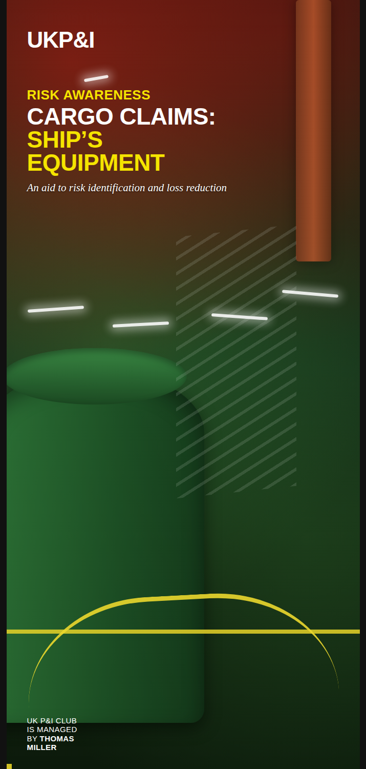UKP&I
Risk Awareness
Cargo Claims: Ship’s Equipment
An aid to risk identification and loss reduction
UK P&I Club
is managed
by Thomas
Miller